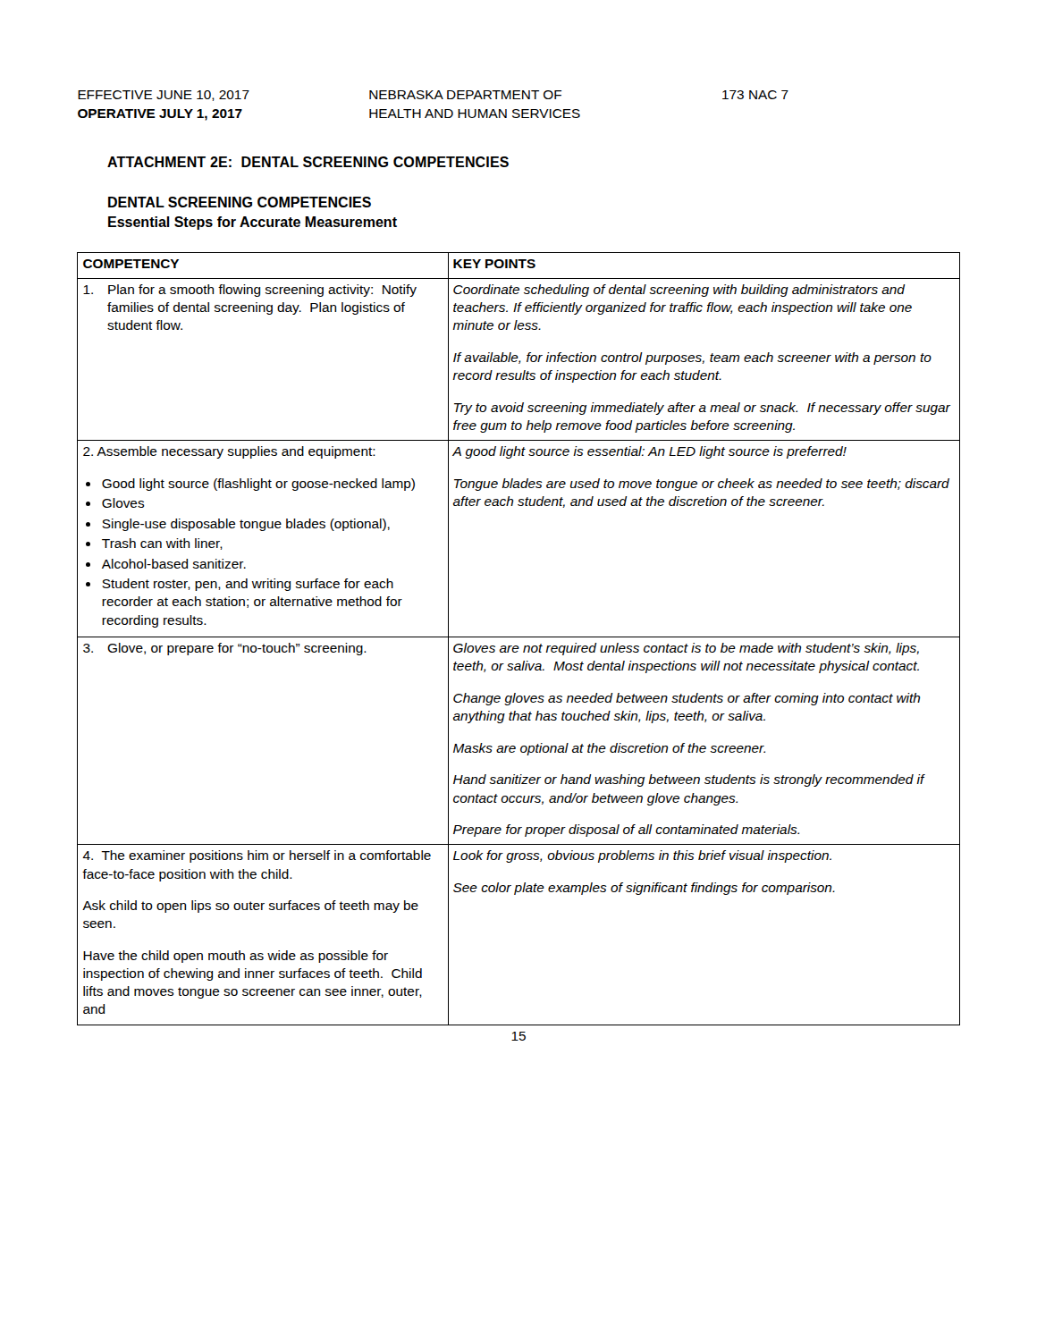| EFFECTIVE JUNE 10, 2017 | NEBRASKA DEPARTMENT OF | 173 NAC 7 |
| OPERATIVE JULY 1, 2017 | HEALTH AND HUMAN SERVICES | |
ATTACHMENT 2E: DENTAL SCREENING COMPETENCIES
DENTAL SCREENING COMPETENCIES Essential Steps for Accurate Measurement
| COMPETENCY | KEY POINTS |
| --- | --- |
| 1. Plan for a smooth flowing screening activity: Notify families of dental screening day. Plan logistics of student flow. | Coordinate scheduling of dental screening with building administrators and teachers. If efficiently organized for traffic flow, each inspection will take one minute or less. If available, for infection control purposes, team each screener with a person to record results of inspection for each student. Try to avoid screening immediately after a meal or snack. If necessary offer sugar free gum to help remove food particles before screening. |
| 2. Assemble necessary supplies and equipment: Good light source (flashlight or goose-necked lamp) Gloves Single-use disposable tongue blades (optional), Trash can with liner, Alcohol-based sanitizer. Student roster, pen, and writing surface for each recorder at each station; or alternative method for recording results. | A good light source is essential: An LED light source is preferred! Tongue blades are used to move tongue or cheek as needed to see teeth; discard after each student, and used at the discretion of the screener. |
| 3. Glove, or prepare for “no-touch” screening. | Gloves are not required unless contact is to be made with student’s skin, lips, teeth, or saliva. Most dental inspections will not necessitate physical contact. Change gloves as needed between students or after coming into contact with anything that has touched skin, lips, teeth, or saliva. Masks are optional at the discretion of the screener. Hand sanitizer or hand washing between students is strongly recommended if contact occurs, and/or between glove changes. Prepare for proper disposal of all contaminated materials. |
| 4. The examiner positions him or herself in a comfortable face-to-face position with the child. Ask child to open lips so outer surfaces of teeth may be seen. Have the child open mouth as wide as possible for inspection of chewing and inner surfaces of teeth. Child lifts and moves tongue so screener can see inner, outer, and | Look for gross, obvious problems in this brief visual inspection. See color plate examples of significant findings for comparison. |
15